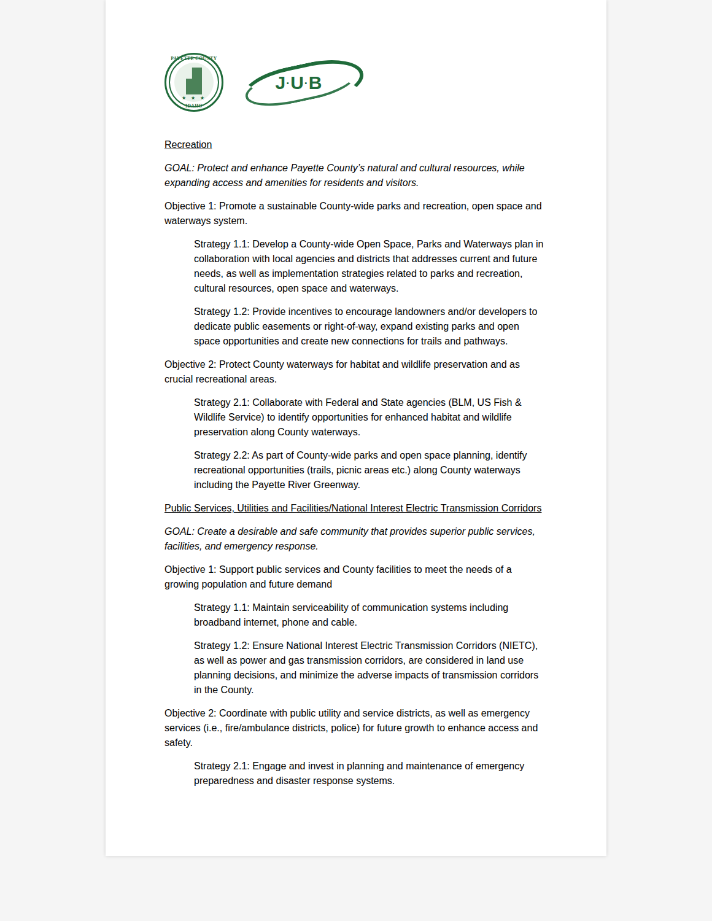PAYETTE COUNTY
★ ★ ★
IDAHO
J·U·B
Recreation
GOAL: Protect and enhance Payette County’s natural and cultural resources, while expanding access and amenities for residents and visitors.
Objective 1: Promote a sustainable County-wide parks and recreation, open space and waterways system.
Strategy 1.1: Develop a County-wide Open Space, Parks and Waterways plan in collaboration with local agencies and districts that addresses current and future needs, as well as implementation strategies related to parks and recreation, cultural resources, open space and waterways.
Strategy 1.2: Provide incentives to encourage landowners and/or developers to dedicate public easements or right-of-way, expand existing parks and open space opportunities and create new connections for trails and pathways.
Objective 2: Protect County waterways for habitat and wildlife preservation and as crucial recreational areas.
Strategy 2.1: Collaborate with Federal and State agencies (BLM, US Fish & Wildlife Service) to identify opportunities for enhanced habitat and wildlife preservation along County waterways.
Strategy 2.2: As part of County-wide parks and open space planning, identify recreational opportunities (trails, picnic areas etc.) along County waterways including the Payette River Greenway.
Public Services, Utilities and Facilities/National Interest Electric Transmission Corridors
GOAL: Create a desirable and safe community that provides superior public services, facilities, and emergency response.
Objective 1: Support public services and County facilities to meet the needs of a growing population and future demand
Strategy 1.1: Maintain serviceability of communication systems including broadband internet, phone and cable.
Strategy 1.2: Ensure National Interest Electric Transmission Corridors (NIETC), as well as power and gas transmission corridors, are considered in land use planning decisions, and minimize the adverse impacts of transmission corridors in the County.
Objective 2: Coordinate with public utility and service districts, as well as emergency services (i.e., fire/ambulance districts, police) for future growth to enhance access and safety.
Strategy 2.1: Engage and invest in planning and maintenance of emergency preparedness and disaster response systems.